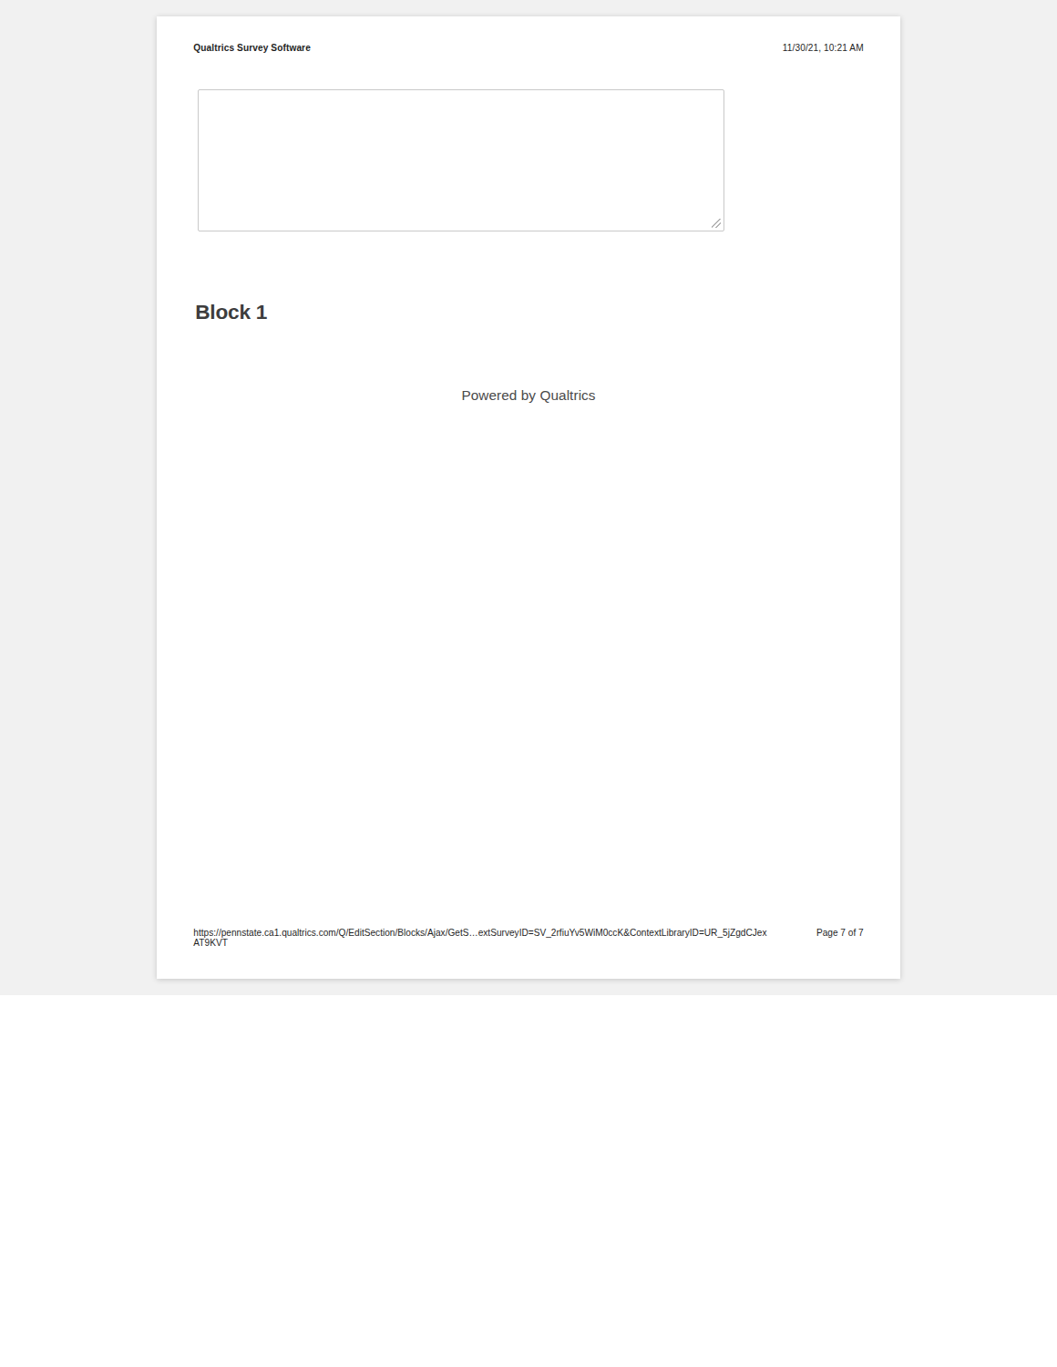Qualtrics Survey Software 11/30/21, 10:21 AM
Block 1
Powered by Qualtrics
https://pennstate.ca1.qualtrics.com/Q/EditSection/Blocks/Ajax/GetS…extSurveyID=SV_2rfiuYv5WiM0ccK&ContextLibraryID=UR_5jZgdCJexAT9KVT Page 7 of 7